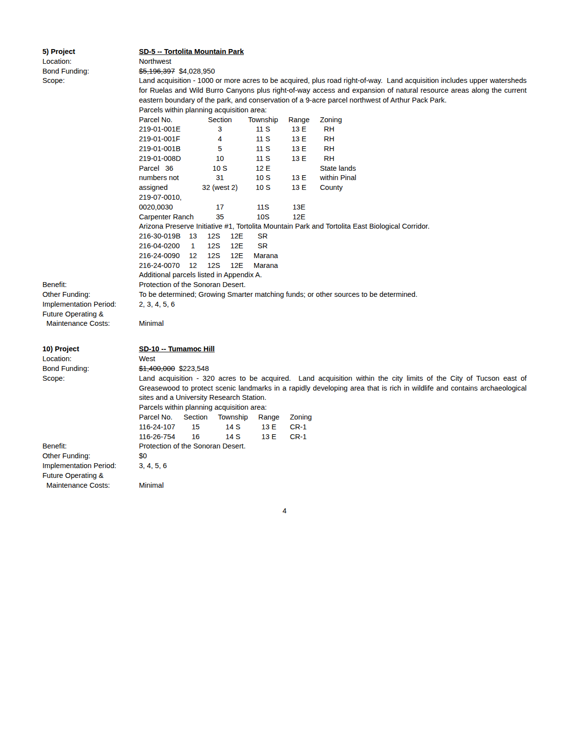5) Project
SD-5 -- Tortolita Mountain Park
Location:
Northwest
Bond Funding:
$5,196,397 $4,028,950
Scope:
Land acquisition - 1000 or more acres to be acquired, plus road right-of-way. Land acquisition includes upper watersheds for Ruelas and Wild Burro Canyons plus right-of-way access and expansion of natural resource areas along the current eastern boundary of the park, and conservation of a 9-acre parcel northwest of Arthur Pack Park.
Parcels within planning acquisition area:
| Parcel No. | Section | Township | Range | Zoning |
| 219-01-001E | 3 | 11 S | 13 E | RH |
| 219-01-001F | 4 | 11 S | 13 E | RH |
| 219-01-001B | 5 | 11 S | 13 E | RH |
| 219-01-008D | 10 | 11 S | 13 E | RH |
| Parcel 36 | 10 S | 12 E | | State lands |
| numbers not | 31 | 10 S | 13 E | within Pinal |
| assigned | 32 (west 2) | 10 S | 13 E | County |
| 219-07-0010, | | | | |
| 0020,0030 | 17 | 11S | 13E | |
| Carpenter Ranch | 35 | 10S | 12E | |
Arizona Preserve Initiative #1, Tortolita Mountain Park and Tortolita East Biological Corridor.
| 216-30-019B | 13 | 12S | 12E | SR |
| 216-04-0200 | 1 | 12S | 12E | SR |
| 216-24-0090 | 12 | 12S | 12E | Marana |
| 216-24-0070 | 12 | 12S | 12E | Marana |
Additional parcels listed in Appendix A.
Benefit:
Protection of the Sonoran Desert.
Other Funding:
To be determined; Growing Smarter matching funds; or other sources to be determined.
Implementation Period:
2, 3, 4, 5, 6
Future Operating &
Maintenance Costs:
Minimal
10) Project
SD-10 -- Tumamoc Hill
Location:
West
Bond Funding:
$1,400,000 $223,548
Scope:
Land acquisition - 320 acres to be acquired. Land acquisition within the city limits of the City of Tucson east of Greasewood to protect scenic landmarks in a rapidly developing area that is rich in wildlife and contains archaeological sites and a University Research Station.
Parcels within planning acquisition area:
| Parcel No. | Section | Township | Range | Zoning |
| 116-24-107 | 15 | 14 S | 13 E | CR-1 |
| 116-26-754 | 16 | 14 S | 13 E | CR-1 |
Benefit:
Protection of the Sonoran Desert.
Other Funding:
$0
Implementation Period:
3, 4, 5, 6
Future Operating &
Maintenance Costs:
Minimal
4